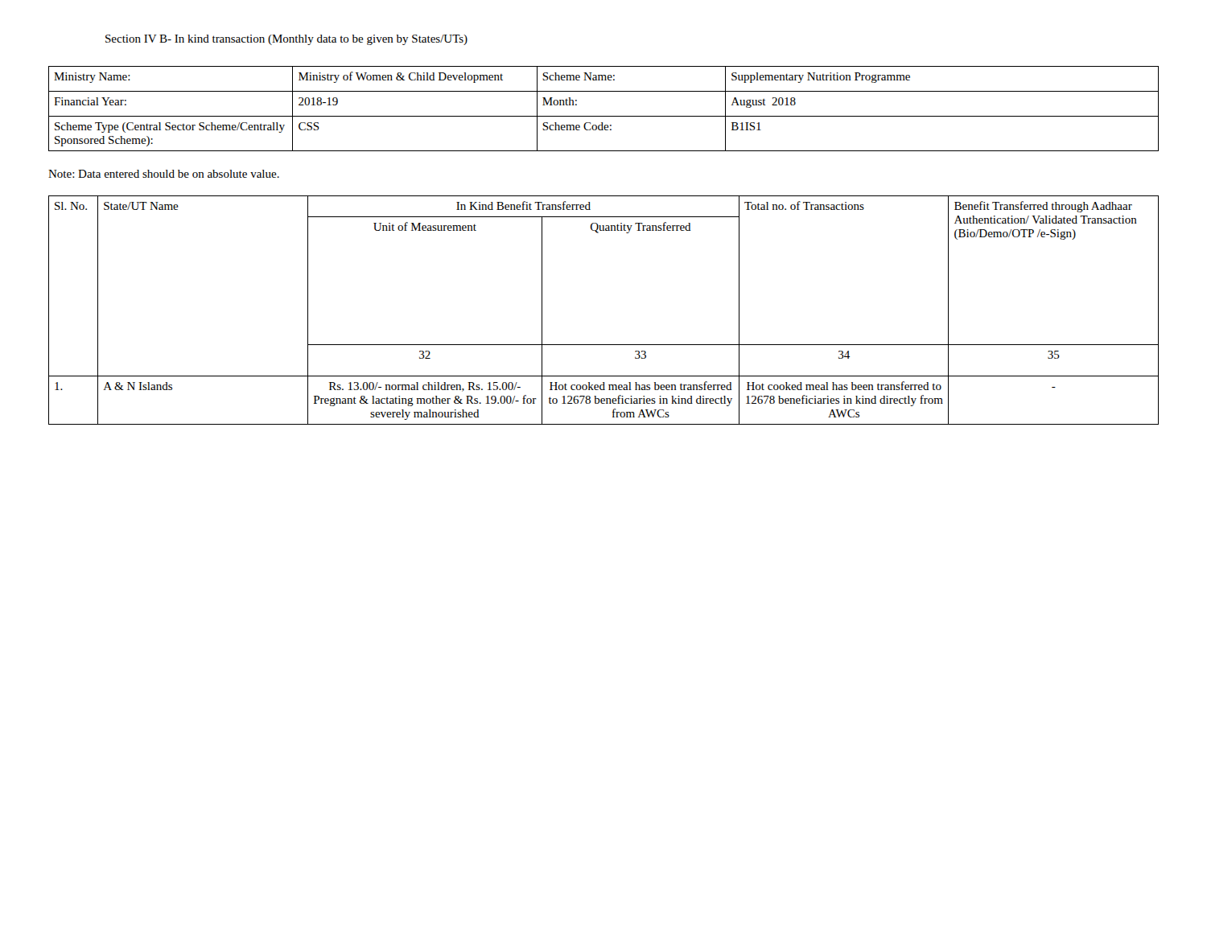Section IV B- In kind transaction (Monthly data to be given by States/UTs)
| Ministry Name: | Ministry of Women & Child Development | Scheme Name: | Supplementary Nutrition Programme |
| Financial Year: | 2018-19 | Month: | August 2018 |
| Scheme Type (Central Sector Scheme/Centrally Sponsored Scheme): | CSS | Scheme Code: | B1IS1 |
Note: Data entered should be on absolute value.
| Sl. No. | State/UT Name | In Kind Benefit Transferred | Total no. of Transactions | Benefit Transferred through Aadhaar Authentication/ Validated Transaction (Bio/Demo/OTP /e-Sign) |
| Unit of Measurement | Quantity Transferred |
| 32 | 33 | 34 | 35 |
| 1. | A & N Islands | Rs. 13.00/- normal children, Rs. 15.00/- Pregnant & lactating mother & Rs. 19.00/- for severely malnourished | Hot cooked meal has been transferred to 12678 beneficiaries in kind directly from AWCs | Hot cooked meal has been transferred to 12678 beneficiaries in kind directly from AWCs | - |